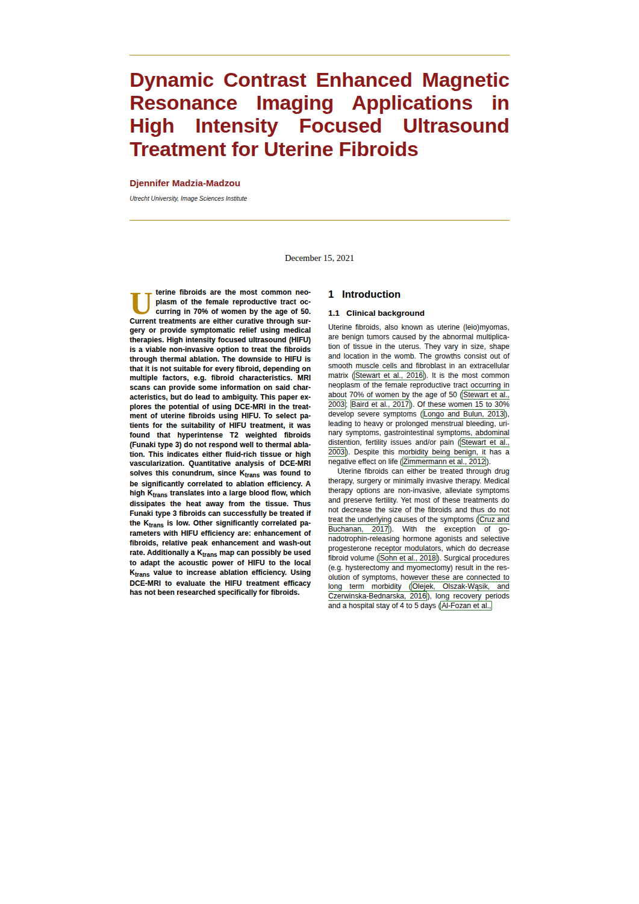Dynamic Contrast Enhanced Magnetic Resonance Imaging Applications in High Intensity Focused Ultrasound Treatment for Uterine Fibroids
Djennifer Madzia-Madzou
Utrecht University, Image Sciences Institute
December 15, 2021
Uterine fibroids are the most common neoplasm of the female reproductive tract occurring in 70% of women by the age of 50. Current treatments are either curative through surgery or provide symptomatic relief using medical therapies. High intensity focused ultrasound (HIFU) is a viable non-invasive option to treat the fibroids through thermal ablation. The downside to HIFU is that it is not suitable for every fibroid, depending on multiple factors, e.g. fibroid characteristics. MRI scans can provide some information on said characteristics, but do lead to ambiguity. This paper explores the potential of using DCE-MRI in the treatment of uterine fibroids using HIFU. To select patients for the suitability of HIFU treatment, it was found that hyperintense T2 weighted fibroids (Funaki type 3) do not respond well to thermal ablation. This indicates either fluid-rich tissue or high vascularization. Quantitative analysis of DCE-MRI solves this conundrum, since Ktrans was found to be significantly correlated to ablation efficiency. A high Ktrans translates into a large blood flow, which dissipates the heat away from the tissue. Thus Funaki type 3 fibroids can successfully be treated if the Ktrans is low. Other significantly correlated parameters with HIFU efficiency are: enhancement of fibroids, relative peak enhancement and wash-out rate. Additionally a Ktrans map can possibly be used to adapt the acoustic power of HIFU to the local Ktrans value to increase ablation efficiency. Using DCE-MRI to evaluate the HIFU treatment efficacy has not been researched specifically for fibroids.
1 Introduction
1.1 Clinical background
Uterine fibroids, also known as uterine (leio)myomas, are benign tumors caused by the abnormal multiplication of tissue in the uterus. They vary in size, shape and location in the womb. The growths consist out of smooth muscle cells and fibroblast in an extracellular matrix (Stewart et al., 2016). It is the most common neoplasm of the female reproductive tract occurring in about 70% of women by the age of 50 (Stewart et al., 2003; Baird et al., 2017). Of these women 15 to 30% develop severe symptoms (Longo and Bulun, 2013), leading to heavy or prolonged menstrual bleeding, urinary symptoms, gastrointestinal symptoms, abdominal distention, fertility issues and/or pain (Stewart et al., 2003). Despite this morbidity being benign, it has a negative effect on life (Zimmermann et al., 2012).
Uterine fibroids can either be treated through drug therapy, surgery or minimally invasive therapy. Medical therapy options are non-invasive, alleviate symptoms and preserve fertility. Yet most of these treatments do not decrease the size of the fibroids and thus do not treat the underlying causes of the symptoms (Cruz and Buchanan, 2017). With the exception of gonadotrophin-releasing hormone agonists and selective progesterone receptor modulators, which do decrease fibroid volume (Sohn et al., 2018). Surgical procedures (e.g. hysterectomy and myomectomy) result in the resolution of symptoms, however these are connected to long term morbidity (Olejek, Olszak-Wąsik, and Czerwinska-Bednarska, 2016), long recovery periods and a hospital stay of 4 to 5 days (Al-Fozan et al.,